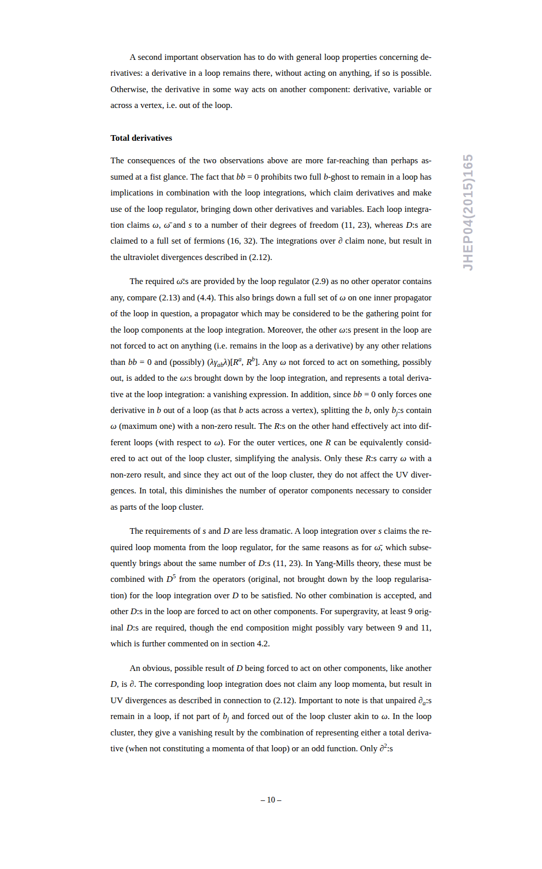JHEP04(2015)165
A second important observation has to do with general loop properties concerning derivatives: a derivative in a loop remains there, without acting on anything, if so is possible. Otherwise, the derivative in some way acts on another component: derivative, variable or across a vertex, i.e. out of the loop.
Total derivatives
The consequences of the two observations above are more far-reaching than perhaps assumed at a fist glance. The fact that bb = 0 prohibits two full b-ghost to remain in a loop has implications in combination with the loop integrations, which claim derivatives and make use of the loop regulator, bringing down other derivatives and variables. Each loop integration claims ω, ω̄ and s to a number of their degrees of freedom (11, 23), whereas D:s are claimed to a full set of fermions (16, 32). The integrations over ∂ claim none, but result in the ultraviolet divergences described in (2.12).
The required ω̄:s are provided by the loop regulator (2.9) as no other operator contains any, compare (2.13) and (4.4). This also brings down a full set of ω on one inner propagator of the loop in question, a propagator which may be considered to be the gathering point for the loop components at the loop integration. Moreover, the other ω:s present in the loop are not forced to act on anything (i.e. remains in the loop as a derivative) by any other relations than bb = 0 and (possibly) (λγabλ)[Ra, Rb]. Any ω not forced to act on something, possibly out, is added to the ω:s brought down by the loop integration, and represents a total derivative at the loop integration: a vanishing expression. In addition, since bb = 0 only forces one derivative in b out of a loop (as that b acts across a vertex), splitting the b, only bj:s contain ω (maximum one) with a non-zero result. The R:s on the other hand effectively act into different loops (with respect to ω). For the outer vertices, one R can be equivalently considered to act out of the loop cluster, simplifying the analysis. Only these R:s carry ω with a non-zero result, and since they act out of the loop cluster, they do not affect the UV divergences. In total, this diminishes the number of operator components necessary to consider as parts of the loop cluster.
The requirements of s and D are less dramatic. A loop integration over s claims the required loop momenta from the loop regulator, for the same reasons as for ω̄, which subsequently brings about the same number of D:s (11, 23). In Yang-Mills theory, these must be combined with D5 from the operators (original, not brought down by the loop regularisation) for the loop integration over D to be satisfied. No other combination is accepted, and other D:s in the loop are forced to act on other components. For supergravity, at least 9 original D:s are required, though the end composition might possibly vary between 9 and 11, which is further commented on in section 4.2.
An obvious, possible result of D being forced to act on other components, like another D, is ∂. The corresponding loop integration does not claim any loop momenta, but result in UV divergences as described in connection to (2.12). Important to note is that unpaired ∂a:s remain in a loop, if not part of bj and forced out of the loop cluster akin to ω. In the loop cluster, they give a vanishing result by the combination of representing either a total derivative (when not constituting a momenta of that loop) or an odd function. Only ∂2:s
– 10 –